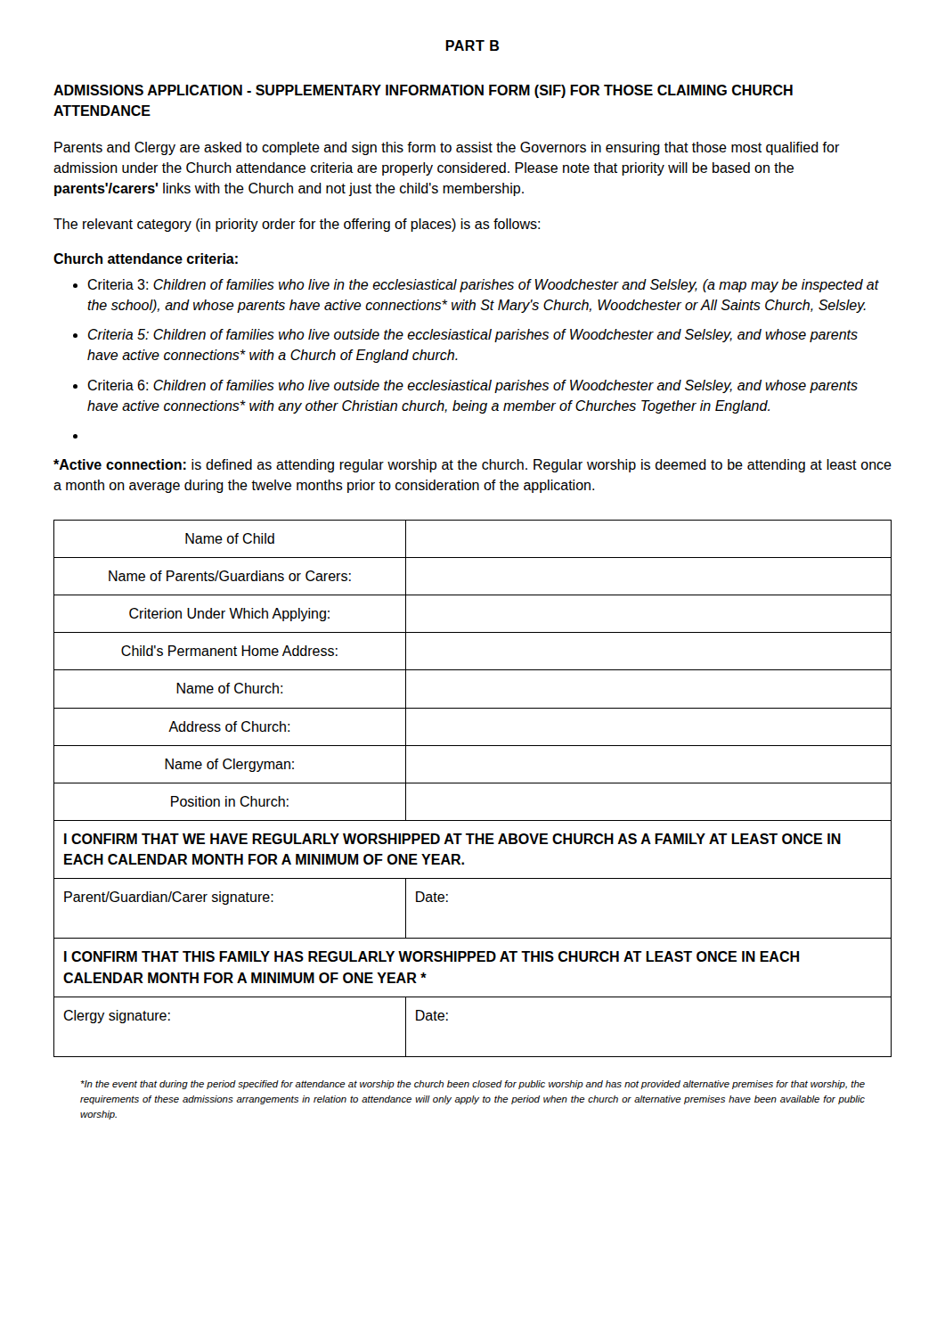PART B
ADMISSIONS APPLICATION - SUPPLEMENTARY INFORMATION FORM (SIF) FOR THOSE CLAIMING CHURCH ATTENDANCE
Parents and Clergy are asked to complete and sign this form to assist the Governors in ensuring that those most qualified for admission under the Church attendance criteria are properly considered. Please note that priority will be based on the parents'/carers' links with the Church and not just the child's membership.
The relevant category (in priority order for the offering of places) is as follows:
Church attendance criteria:
Criteria 3: Children of families who live in the ecclesiastical parishes of Woodchester and Selsley, (a map may be inspected at the school), and whose parents have active connections* with St Mary's Church, Woodchester or All Saints Church, Selsley.
Criteria 5: Children of families who live outside the ecclesiastical parishes of Woodchester and Selsley, and whose parents have active connections* with a Church of England church.
Criteria 6: Children of families who live outside the ecclesiastical parishes of Woodchester and Selsley, and whose parents have active connections* with any other Christian church, being a member of Churches Together in England.
*Active connection: is defined as attending regular worship at the church. Regular worship is deemed to be attending at least once a month on average during the twelve months prior to consideration of the application.
| Name of Child | |
| Name of Parents/Guardians or Carers: | |
| Criterion Under Which Applying: | |
| Child's Permanent Home Address: | |
| Name of Church: | |
| Address of Church: | |
| Name of Clergyman: | |
| Position in Church: | |
| I CONFIRM THAT WE HAVE REGULARLY WORSHIPPED AT THE ABOVE CHURCH AS A FAMILY AT LEAST ONCE IN EACH CALENDAR MONTH FOR A MINIMUM OF ONE YEAR. |
| Parent/Guardian/Carer signature: | Date: |
| I CONFIRM THAT THIS FAMILY HAS REGULARLY WORSHIPPED AT THIS CHURCH AT LEAST ONCE IN EACH CALENDAR MONTH FOR A MINIMUM OF ONE YEAR * |
| Clergy signature: | Date: |
*In the event that during the period specified for attendance at worship the church been closed for public worship and has not provided alternative premises for that worship, the requirements of these admissions arrangements in relation to attendance will only apply to the period when the church or alternative premises have been available for public worship.